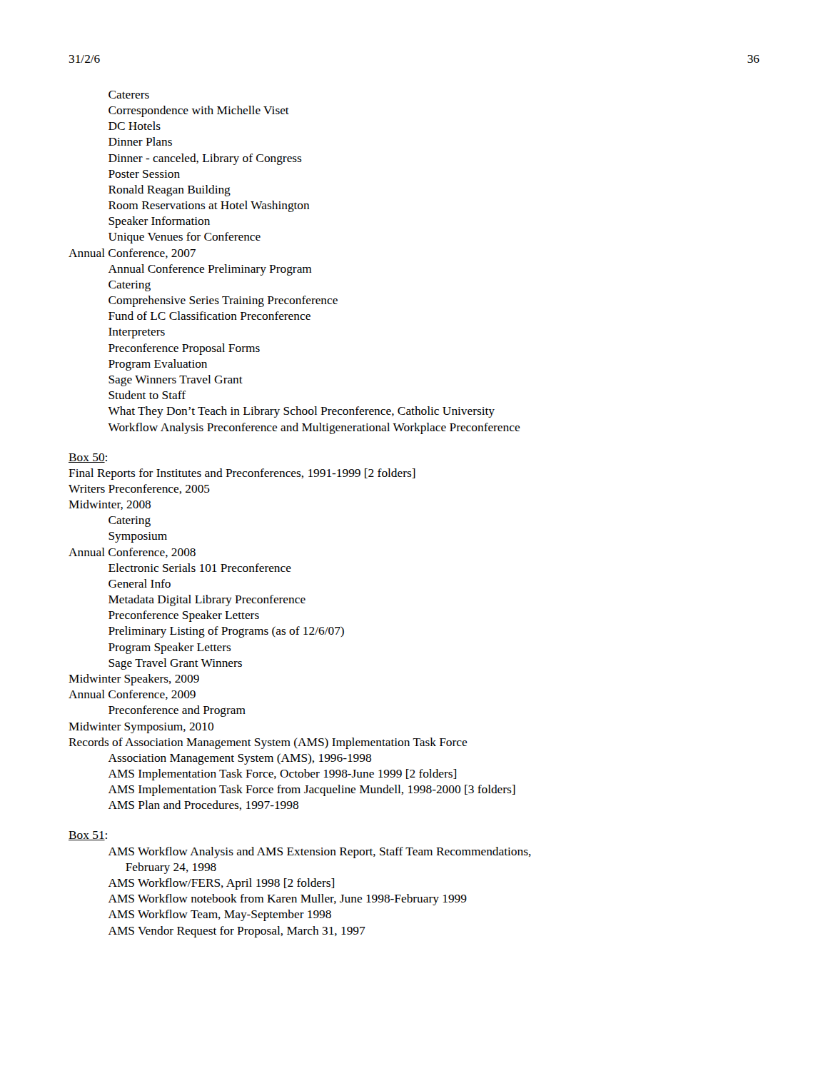31/2/6 36
Caterers
Correspondence with Michelle Viset
DC Hotels
Dinner Plans
Dinner - canceled, Library of Congress
Poster Session
Ronald Reagan Building
Room Reservations at Hotel Washington
Speaker Information
Unique Venues for Conference
Annual Conference, 2007
Annual Conference Preliminary Program
Catering
Comprehensive Series Training Preconference
Fund of LC Classification Preconference
Interpreters
Preconference Proposal Forms
Program Evaluation
Sage Winners Travel Grant
Student to Staff
What They Don’t Teach in Library School Preconference, Catholic University
Workflow Analysis Preconference and Multigenerational Workplace Preconference
Box 50:
Final Reports for Institutes and Preconferences, 1991-1999 [2 folders]
Writers Preconference, 2005
Midwinter, 2008
Catering
Symposium
Annual Conference, 2008
Electronic Serials 101 Preconference
General Info
Metadata Digital Library Preconference
Preconference Speaker Letters
Preliminary Listing of Programs (as of 12/6/07)
Program Speaker Letters
Sage Travel Grant Winners
Midwinter Speakers, 2009
Annual Conference, 2009
Preconference and Program
Midwinter Symposium, 2010
Records of Association Management System (AMS) Implementation Task Force
Association Management System (AMS), 1996-1998
AMS Implementation Task Force, October 1998-June 1999 [2 folders]
AMS Implementation Task Force from Jacqueline Mundell, 1998-2000 [3 folders]
AMS Plan and Procedures, 1997-1998
Box 51:
AMS Workflow Analysis and AMS Extension Report, Staff Team Recommendations,
February 24, 1998
AMS Workflow/FERS, April 1998 [2 folders]
AMS Workflow notebook from Karen Muller, June 1998-February 1999
AMS Workflow Team, May-September 1998
AMS Vendor Request for Proposal, March 31, 1997